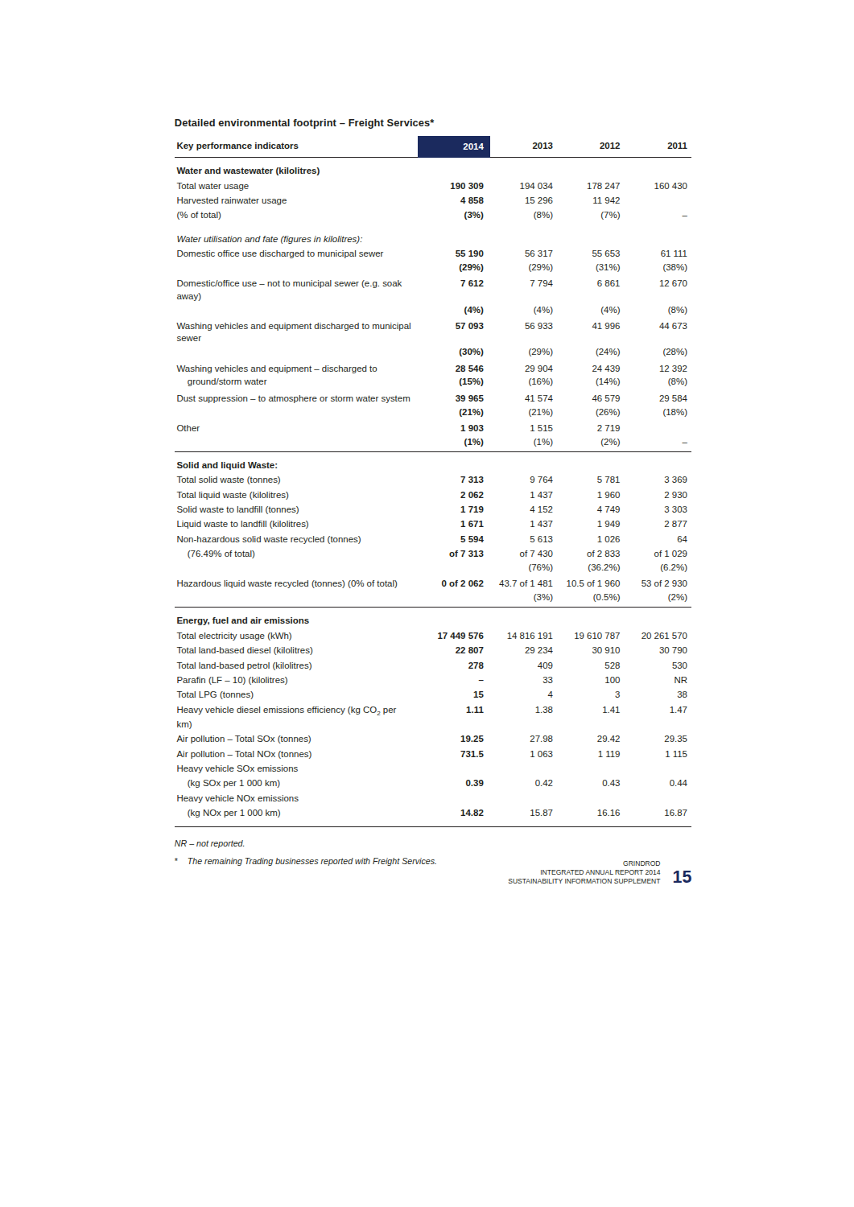Detailed environmental footprint – Freight Services*
| Key performance indicators | 2014 | 2013 | 2012 | 2011 |
| --- | --- | --- | --- | --- |
| Water and wastewater (kilolitres) | | | | |
| Total water usage | 190 309 | 194 034 | 178 247 | 160 430 |
| Harvested rainwater usage | 4 858 | 15 296 | 11 942 | |
| (% of total) | (3%) | (8%) | (7%) | – |
| Water utilisation and fate (figures in kilolitres): | | | | |
| Domestic office use discharged to municipal sewer | 55 190 | 56 317 | 55 653 | 61 111 |
| | (29%) | (29%) | (31%) | (38%) |
| Domestic/office use – not to municipal sewer (e.g. soak away) | 7 612 | 7 794 | 6 861 | 12 670 |
| | (4%) | (4%) | (4%) | (8%) |
| Washing vehicles and equipment discharged to municipal sewer | 57 093 | 56 933 | 41 996 | 44 673 |
| | (30%) | (29%) | (24%) | (28%) |
| Washing vehicles and equipment – discharged to | 28 546 | 29 904 | 24 439 | 12 392 |
| ground/storm water | (15%) | (16%) | (14%) | (8%) |
| Dust suppression – to atmosphere or storm water system | 39 965 | 41 574 | 46 579 | 29 584 |
| | (21%) | (21%) | (26%) | (18%) |
| Other | 1 903 | 1 515 | 2 719 | |
| | (1%) | (1%) | (2%) | – |
| Solid and liquid Waste: | | | | |
| Total solid waste (tonnes) | 7 313 | 9 764 | 5 781 | 3 369 |
| Total liquid waste (kilolitres) | 2 062 | 1 437 | 1 960 | 2 930 |
| Solid waste to landfill (tonnes) | 1 719 | 4 152 | 4 749 | 3 303 |
| Liquid waste to landfill (kilolitres) | 1 671 | 1 437 | 1 949 | 2 877 |
| Non-hazardous solid waste recycled (tonnes) | 5 594 | 5 613 | 1 026 | 64 |
| (76.49% of total) | of 7 313 | of 7 430 | of 2 833 | of 1 029 |
| | | (76%) | (36.2%) | (6.2%) |
| Hazardous liquid waste recycled (tonnes) (0% of total) | 0 of 2 062 | 43.7 of 1 481 | 10.5 of 1 960 | 53 of 2 930 |
| | | (3%) | (0.5%) | (2%) |
| Energy, fuel and air emissions | | | | |
| Total electricity usage (kWh) | 17 449 576 | 14 816 191 | 19 610 787 | 20 261 570 |
| Total land-based diesel (kilolitres) | 22 807 | 29 234 | 30 910 | 30 790 |
| Total land-based petrol (kilolitres) | 278 | 409 | 528 | 530 |
| Parafin (LF – 10) (kilolitres) | – | 33 | 100 | NR |
| Total LPG (tonnes) | 15 | 4 | 3 | 38 |
| Heavy vehicle diesel emissions efficiency (kg CO 2 per km) | 1.11 | 1.38 | 1.41 | 1.47 |
| Air pollution – Total SOx (tonnes) | 19.25 | 27.98 | 29.42 | 29.35 |
| Air pollution – Total NOx (tonnes) | 731.5 | 1 063 | 1 119 | 1 115 |
| Heavy vehicle SOx emissions | | | | |
| (kg SOx per 1 000 km) | 0.39 | 0.42 | 0.43 | 0.44 |
| Heavy vehicle NOx emissions | | | | |
| (kg NOx per 1 000 km) | 14.82 | 15.87 | 16.16 | 16.87 |
NR – not reported.
*The remaining Trading businesses reported with Freight Services.
GRINDROD
INTEGRATED ANNUAL REPORT 2014
SUSTAINABILITY INFORMATION SUPPLEMENT
15